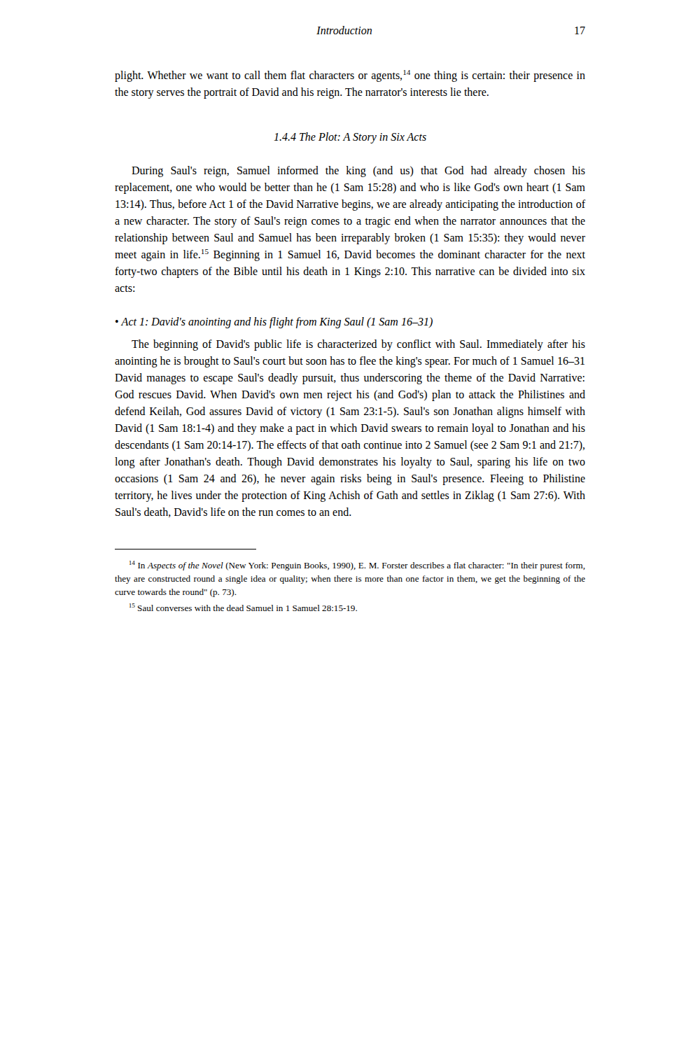Introduction 17
plight. Whether we want to call them flat characters or agents,14 one thing is certain: their presence in the story serves the portrait of David and his reign. The narrator's interests lie there.
1.4.4 The Plot: A Story in Six Acts
During Saul's reign, Samuel informed the king (and us) that God had already chosen his replacement, one who would be better than he (1 Sam 15:28) and who is like God's own heart (1 Sam 13:14). Thus, before Act 1 of the David Narrative begins, we are already anticipating the introduction of a new character. The story of Saul's reign comes to a tragic end when the narrator announces that the relationship between Saul and Samuel has been irreparably broken (1 Sam 15:35): they would never meet again in life.15 Beginning in 1 Samuel 16, David becomes the dominant character for the next forty-two chapters of the Bible until his death in 1 Kings 2:10. This narrative can be divided into six acts:
Act 1: David's anointing and his flight from King Saul (1 Sam 16–31)
The beginning of David's public life is characterized by conflict with Saul. Immediately after his anointing he is brought to Saul's court but soon has to flee the king's spear. For much of 1 Samuel 16–31 David manages to escape Saul's deadly pursuit, thus underscoring the theme of the David Narrative: God rescues David. When David's own men reject his (and God's) plan to attack the Philistines and defend Keilah, God assures David of victory (1 Sam 23:1-5). Saul's son Jonathan aligns himself with David (1 Sam 18:1-4) and they make a pact in which David swears to remain loyal to Jonathan and his descendants (1 Sam 20:14-17). The effects of that oath continue into 2 Samuel (see 2 Sam 9:1 and 21:7), long after Jonathan's death. Though David demonstrates his loyalty to Saul, sparing his life on two occasions (1 Sam 24 and 26), he never again risks being in Saul's presence. Fleeing to Philistine territory, he lives under the protection of King Achish of Gath and settles in Ziklag (1 Sam 27:6). With Saul's death, David's life on the run comes to an end.
14 In Aspects of the Novel (New York: Penguin Books, 1990), E. M. Forster describes a flat character: "In their purest form, they are constructed round a single idea or quality; when there is more than one factor in them, we get the beginning of the curve towards the round" (p. 73).
15 Saul converses with the dead Samuel in 1 Samuel 28:15-19.